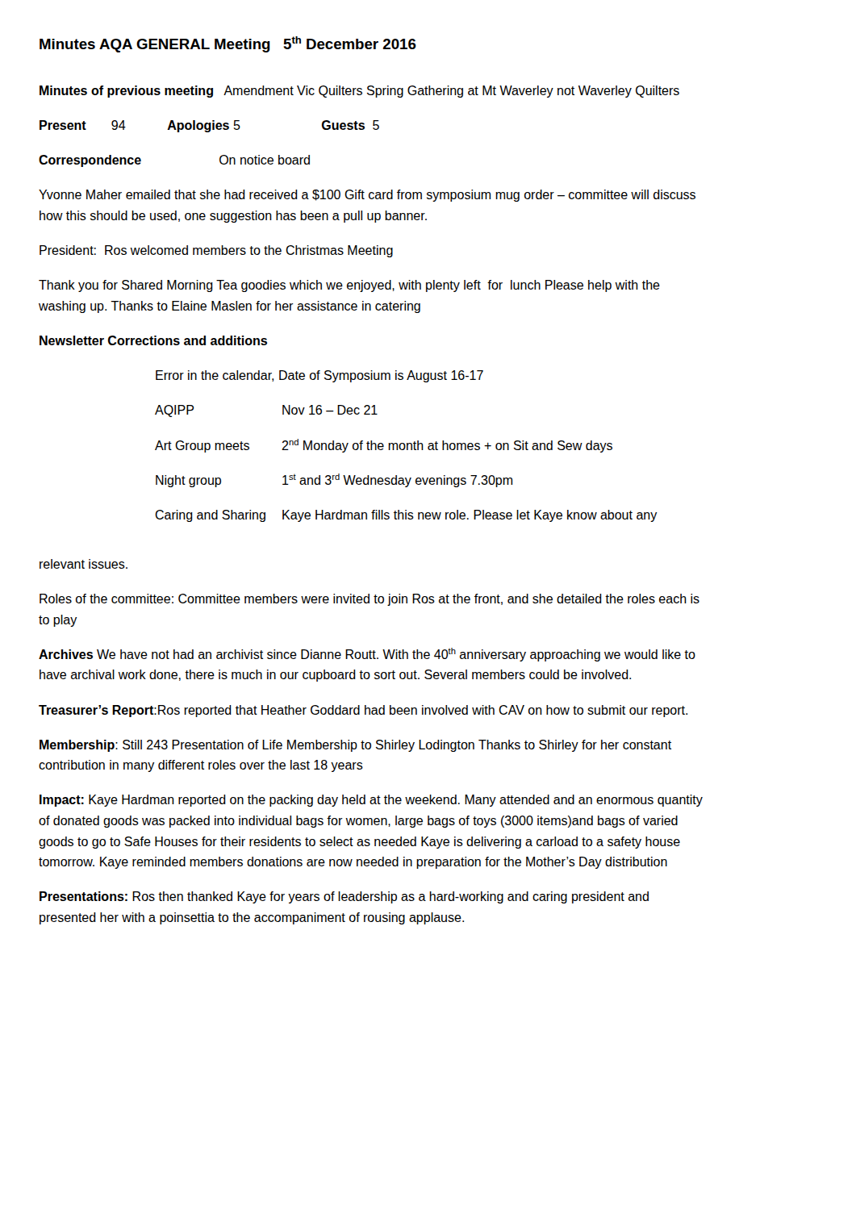Minutes AQA GENERAL Meeting 5th December 2016
Minutes of previous meeting Amendment Vic Quilters Spring Gathering at Mt Waverley not Waverley Quilters
Present 94 Apologies 5 Guests 5
Correspondence On notice board
Yvonne Maher emailed that she had received a $100 Gift card from symposium mug order – committee will discuss how this should be used, one suggestion has been a pull up banner.
President: Ros welcomed members to the Christmas Meeting
Thank you for Shared Morning Tea goodies which we enjoyed, with plenty left for lunch Please help with the washing up. Thanks to Elaine Maslen for her assistance in catering
Newsletter Corrections and additions
| Error in the calendar, Date of Symposium is August 16-17 |
| AQIPP | Nov 16 – Dec 21 |
| Art Group meets | 2 nd Monday of the month at homes + on Sit and Sew days |
| Night group | 1 st and 3 rd Wednesday evenings 7.30pm |
| Caring and Sharing | Kaye Hardman fills this new role. Please let Kaye know about any |
relevant issues.
Roles of the committee: Committee members were invited to join Ros at the front, and she detailed the roles each is to play
Archives We have not had an archivist since Dianne Routt. With the 40th anniversary approaching we would like to have archival work done, there is much in our cupboard to sort out. Several members could be involved.
Treasurer’s Report:Ros reported that Heather Goddard had been involved with CAV on how to submit our report.
Membership: Still 243 Presentation of Life Membership to Shirley Lodington Thanks to Shirley for her constant contribution in many different roles over the last 18 years
Impact: Kaye Hardman reported on the packing day held at the weekend. Many attended and an enormous quantity of donated goods was packed into individual bags for women, large bags of toys (3000 items)and bags of varied goods to go to Safe Houses for their residents to select as needed Kaye is delivering a carload to a safety house tomorrow. Kaye reminded members donations are now needed in preparation for the Mother’s Day distribution
Presentations: Ros then thanked Kaye for years of leadership as a hard-working and caring president and presented her with a poinsettia to the accompaniment of rousing applause.